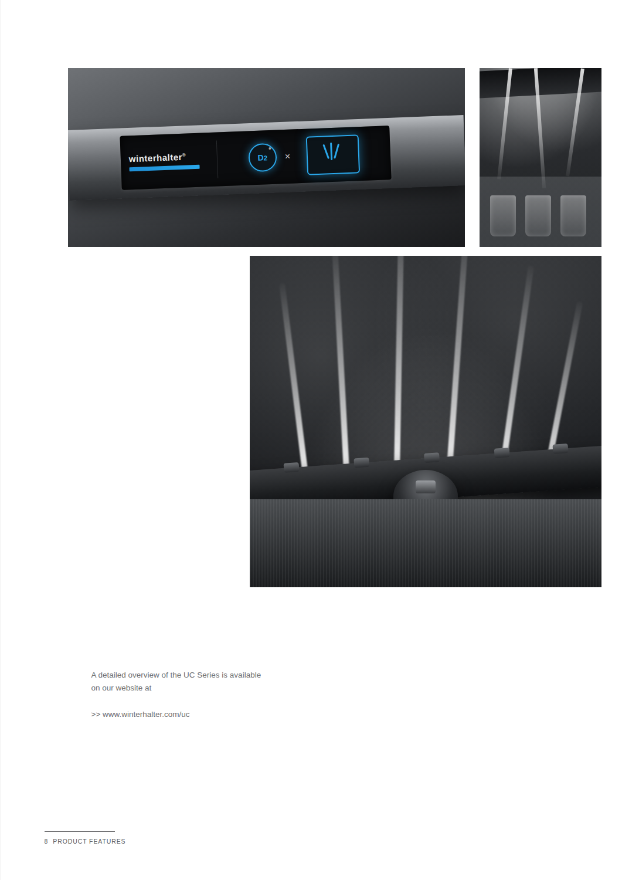winterhalter®
D2 ×
A detailed overview of the UC Series is available
on our website at
>> www.winterhalter.com/uc
8 PRODUCT FEATURES